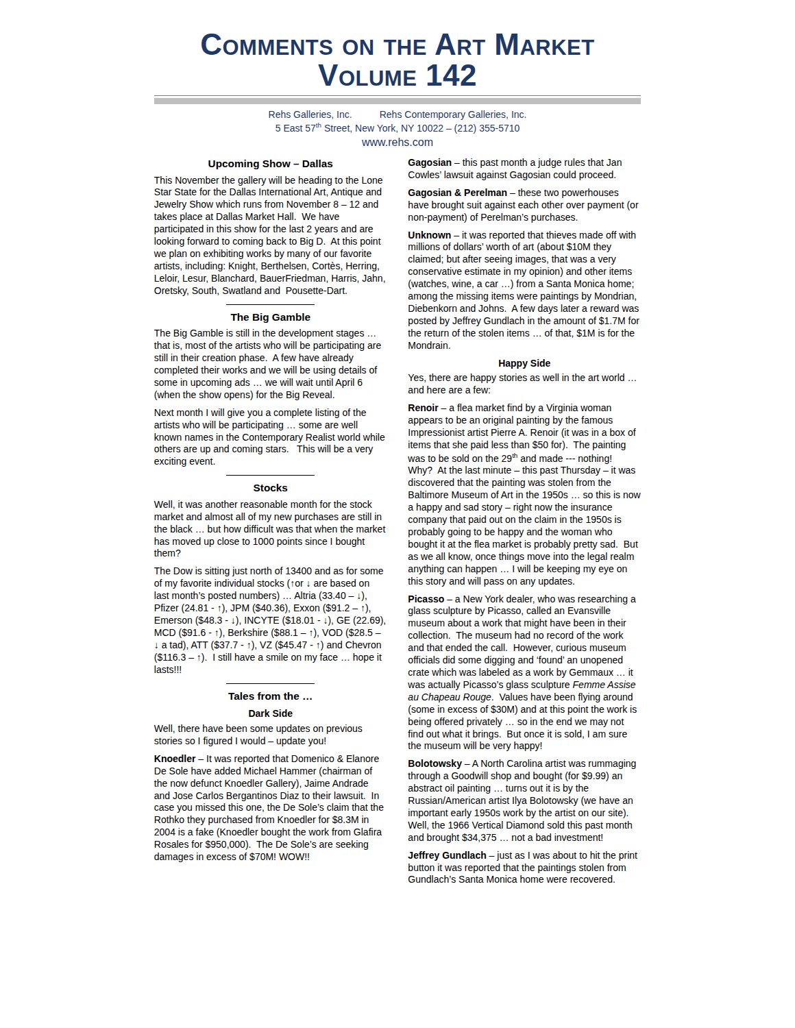Comments on the Art Market
Volume 142
Rehs Galleries, Inc. Rehs Contemporary Galleries, Inc. 5 East 57th Street, New York, NY 10022 – (212) 355-5710
www.rehs.com
Upcoming Show – Dallas
This November the gallery will be heading to the Lone Star State for the Dallas International Art, Antique and Jewelry Show which runs from November 8 – 12 and takes place at Dallas Market Hall. We have participated in this show for the last 2 years and are looking forward to coming back to Big D. At this point we plan on exhibiting works by many of our favorite artists, including: Knight, Berthelsen, Cortès, Herring, Leloir, Lesur, Blanchard, BauerFriedman, Harris, Jahn, Oretsky, South, Swatland and Pousette-Dart.
The Big Gamble
The Big Gamble is still in the development stages … that is, most of the artists who will be participating are still in their creation phase. A few have already completed their works and we will be using details of some in upcoming ads … we will wait until April 6 (when the show opens) for the Big Reveal.
Next month I will give you a complete listing of the artists who will be participating … some are well known names in the Contemporary Realist world while others are up and coming stars. This will be a very exciting event.
Stocks
Well, it was another reasonable month for the stock market and almost all of my new purchases are still in the black … but how difficult was that when the market has moved up close to 1000 points since I bought them?
The Dow is sitting just north of 13400 and as for some of my favorite individual stocks (↑or ↓ are based on last month’s posted numbers) … Altria (33.40 – ↓), Pfizer (24.81 - ↑), JPM ($40.36), Exxon ($91.2 – ↑), Emerson ($48.3 - ↓), INCYTE ($18.01 - ↓), GE (22.69), MCD ($91.6 - ↑), Berkshire ($88.1 – ↑), VOD ($28.5 – ↓ a tad), ATT ($37.7 - ↑), VZ ($45.47 - ↑) and Chevron ($116.3 – ↑). I still have a smile on my face … hope it lasts!!!
Tales from the …
Dark Side
Well, there have been some updates on previous stories so I figured I would – update you!
Knoedler – It was reported that Domenico & Elanore De Sole have added Michael Hammer (chairman of the now defunct Knoedler Gallery), Jaime Andrade and Jose Carlos Bergantinos Diaz to their lawsuit. In case you missed this one, the De Sole’s claim that the Rothko they purchased from Knoedler for $8.3M in 2004 is a fake (Knoedler bought the work from Glafira Rosales for $950,000). The De Sole’s are seeking damages in excess of $70M! WOW!!
Gagosian – this past month a judge rules that Jan Cowles’ lawsuit against Gagosian could proceed.
Gagosian & Perelman – these two powerhouses have brought suit against each other over payment (or non-payment) of Perelman’s purchases.
Unknown – it was reported that thieves made off with millions of dollars’ worth of art (about $10M they claimed; but after seeing images, that was a very conservative estimate in my opinion) and other items (watches, wine, a car …) from a Santa Monica home; among the missing items were paintings by Mondrian, Diebenkorn and Johns. A few days later a reward was posted by Jeffrey Gundlach in the amount of $1.7M for the return of the stolen items … of that, $1M is for the Mondrain.
Happy Side
Yes, there are happy stories as well in the art world … and here are a few:
Renoir – a flea market find by a Virginia woman appears to be an original painting by the famous Impressionist artist Pierre A. Renoir (it was in a box of items that she paid less than $50 for). The painting was to be sold on the 29th and made --- nothing! Why? At the last minute – this past Thursday – it was discovered that the painting was stolen from the Baltimore Museum of Art in the 1950s … so this is now a happy and sad story – right now the insurance company that paid out on the claim in the 1950s is probably going to be happy and the woman who bought it at the flea market is probably pretty sad. But as we all know, once things move into the legal realm anything can happen … I will be keeping my eye on this story and will pass on any updates.
Picasso – a New York dealer, who was researching a glass sculpture by Picasso, called an Evansville museum about a work that might have been in their collection. The museum had no record of the work and that ended the call. However, curious museum officials did some digging and ‘found’ an unopened crate which was labeled as a work by Gemmaux … it was actually Picasso’s glass sculpture Femme Assise au Chapeau Rouge. Values have been flying around (some in excess of $30M) and at this point the work is being offered privately … so in the end we may not find out what it brings. But once it is sold, I am sure the museum will be very happy!
Bolotowsky – A North Carolina artist was rummaging through a Goodwill shop and bought (for $9.99) an abstract oil painting … turns out it is by the Russian/American artist Ilya Bolotowsky (we have an important early 1950s work by the artist on our site). Well, the 1966 Vertical Diamond sold this past month and brought $34,375 … not a bad investment!
Jeffrey Gundlach – just as I was about to hit the print button it was reported that the paintings stolen from Gundlach’s Santa Monica home were recovered.